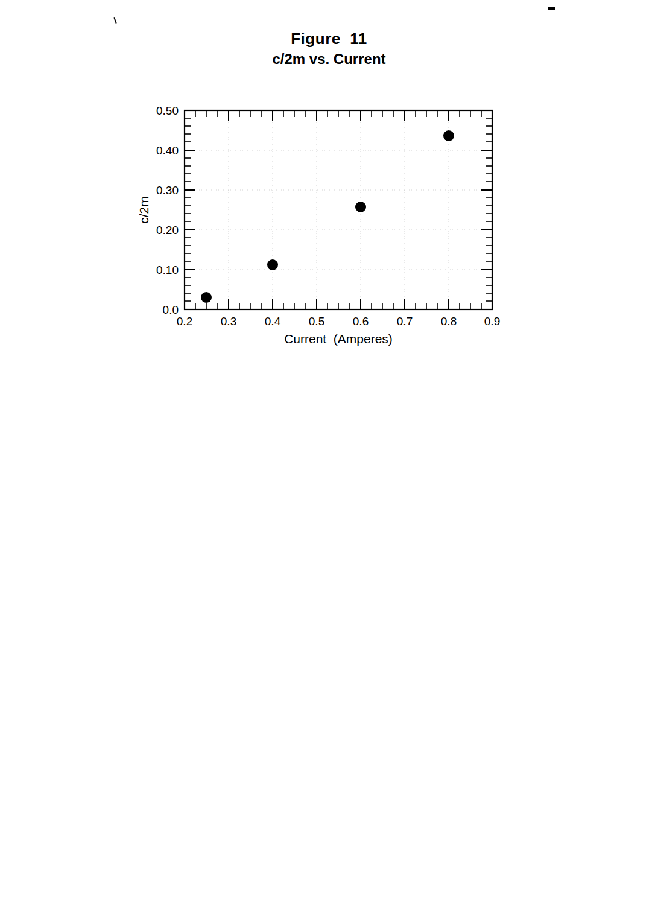Figure 11 c/2m vs. Current
Scatter plot of c/2m versus current in amperes Four data points: approximately (0.25, 0.03), (0.40, 0.11), (0.60, 0.26), and (0.80, 0.44). 0.50 0.40 0.30 0.20 0.10 0.0 0.2 0.3 0.4 0.5 0.6 0.7 0.8 0.9 Current (Amperes) c/2m
Figure 11. Plot of c/2m versus current (amperes), showing an increasing, nonlinear trend from about 0.03 at 0.25 A to about 0.44 at 0.80 A.